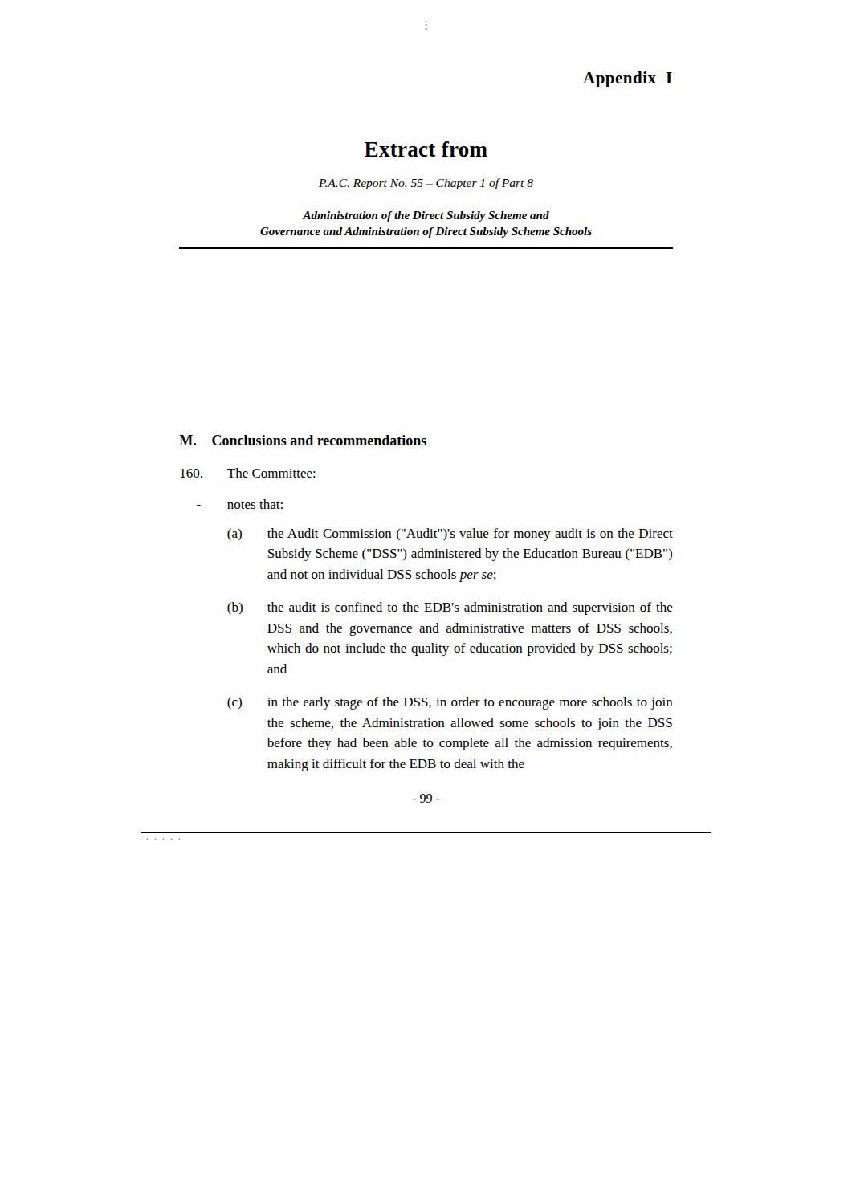⋮
Appendix I
Extract from
P.A.C. Report No. 55 – Chapter 1 of Part 8
Administration of the Direct Subsidy Scheme and
Governance and Administration of Direct Subsidy Scheme Schools
M. Conclusions and recommendations
160. The Committee:
-notes that:
(a) the Audit Commission ("Audit")'s value for money audit is on the Direct Subsidy Scheme ("DSS") administered by the Education Bureau ("EDB") and not on individual DSS schools per se;
(b) the audit is confined to the EDB's administration and supervision of the DSS and the governance and administrative matters of DSS schools, which do not include the quality of education provided by DSS schools; and
(c) in the early stage of the DSS, in order to encourage more schools to join the scheme, the Administration allowed some schools to join the DSS before they had been able to complete all the admission requirements, making it difficult for the EDB to deal with the
- 99 -
. . . . .